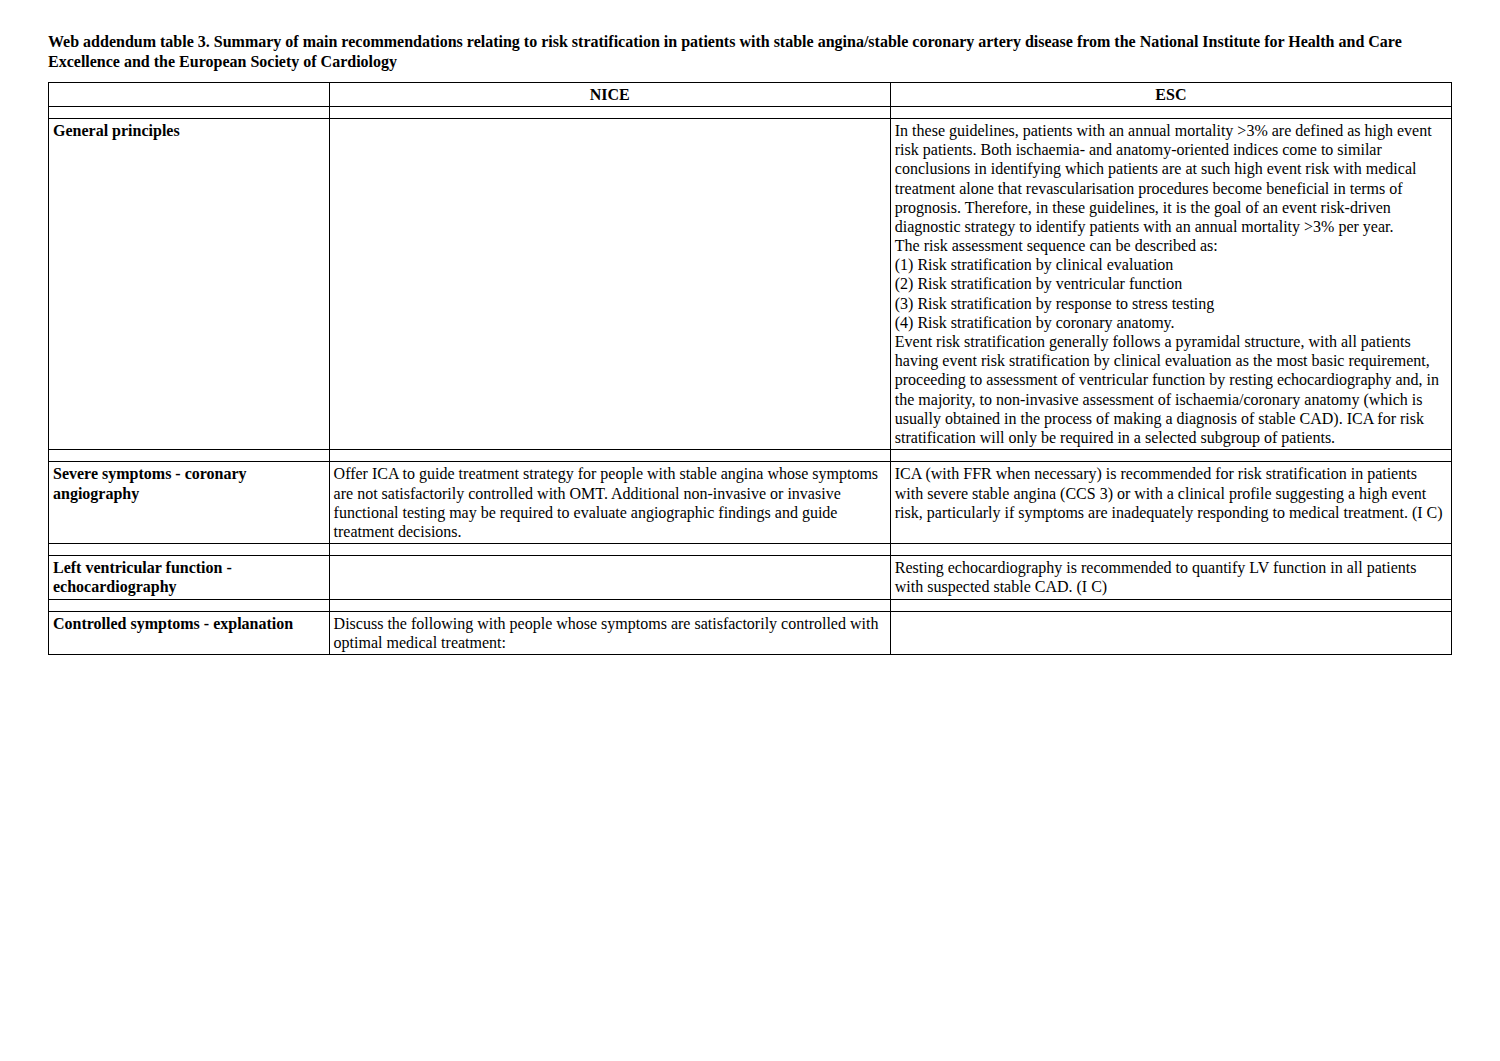Web addendum table 3. Summary of main recommendations relating to risk stratification in patients with stable angina/stable coronary artery disease from the National Institute for Health and Care Excellence and the European Society of Cardiology
| | NICE | ESC |
| --- | --- | --- |
| General principles | | In these guidelines, patients with an annual mortality >3% are defined as high event risk patients. Both ischaemia- and anatomy-oriented indices come to similar conclusions in identifying which patients are at such high event risk with medical treatment alone that revascularisation procedures become beneficial in terms of prognosis. Therefore, in these guidelines, it is the goal of an event risk-driven diagnostic strategy to identify patients with an annual mortality >3% per year. The risk assessment sequence can be described as: (1) Risk stratification by clinical evaluation (2) Risk stratification by ventricular function (3) Risk stratification by response to stress testing (4) Risk stratification by coronary anatomy. Event risk stratification generally follows a pyramidal structure, with all patients having event risk stratification by clinical evaluation as the most basic requirement, proceeding to assessment of ventricular function by resting echocardiography and, in the majority, to non-invasive assessment of ischaemia/coronary anatomy (which is usually obtained in the process of making a diagnosis of stable CAD). ICA for risk stratification will only be required in a selected subgroup of patients. |
| Severe symptoms - coronary angiography | Offer ICA to guide treatment strategy for people with stable angina whose symptoms are not satisfactorily controlled with OMT. Additional non-invasive or invasive functional testing may be required to evaluate angiographic findings and guide treatment decisions. | ICA (with FFR when necessary) is recommended for risk stratification in patients with severe stable angina (CCS 3) or with a clinical profile suggesting a high event risk, particularly if symptoms are inadequately responding to medical treatment. (I C) |
| Left ventricular function - echocardiography | | Resting echocardiography is recommended to quantify LV function in all patients with suspected stable CAD. (I C) |
| Controlled symptoms - explanation | Discuss the following with people whose symptoms are satisfactorily controlled with optimal medical treatment: | |